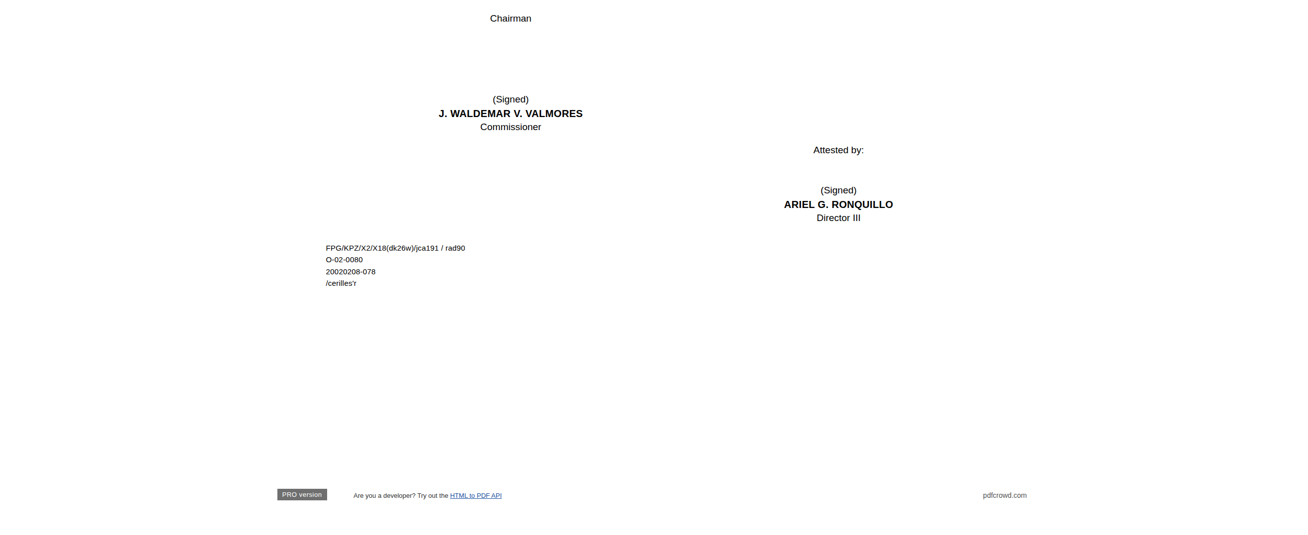Chairman
(Signed)
J. WALDEMAR V. VALMORES
Commissioner
Attested by:
(Signed)
ARIEL G. RONQUILLO
Director III
FPG/KPZ/X2/X18(dk26w)/jca191 / rad90
O-02-0080
20020208-078
/cerilles'r
PRO version Are you a developer? Try out the HTML to PDF API pdfcrowd.com